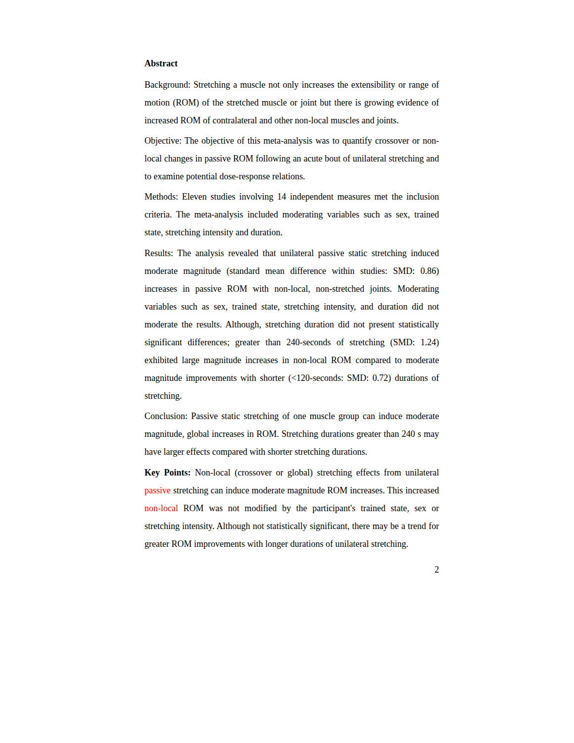Abstract
Background: Stretching a muscle not only increases the extensibility or range of motion (ROM) of the stretched muscle or joint but there is growing evidence of increased ROM of contralateral and other non-local muscles and joints.
Objective: The objective of this meta-analysis was to quantify crossover or non-local changes in passive ROM following an acute bout of unilateral stretching and to examine potential dose-response relations.
Methods: Eleven studies involving 14 independent measures met the inclusion criteria. The meta-analysis included moderating variables such as sex, trained state, stretching intensity and duration.
Results: The analysis revealed that unilateral passive static stretching induced moderate magnitude (standard mean difference within studies: SMD: 0.86) increases in passive ROM with non-local, non-stretched joints. Moderating variables such as sex, trained state, stretching intensity, and duration did not moderate the results. Although, stretching duration did not present statistically significant differences; greater than 240-seconds of stretching (SMD: 1.24) exhibited large magnitude increases in non-local ROM compared to moderate magnitude improvements with shorter (<120-seconds: SMD: 0.72) durations of stretching.
Conclusion: Passive static stretching of one muscle group can induce moderate magnitude, global increases in ROM. Stretching durations greater than 240 s may have larger effects compared with shorter stretching durations.
Key Points: Non-local (crossover or global) stretching effects from unilateral passive stretching can induce moderate magnitude ROM increases. This increased non-local ROM was not modified by the participant's trained state, sex or stretching intensity. Although not statistically significant, there may be a trend for greater ROM improvements with longer durations of unilateral stretching.
2